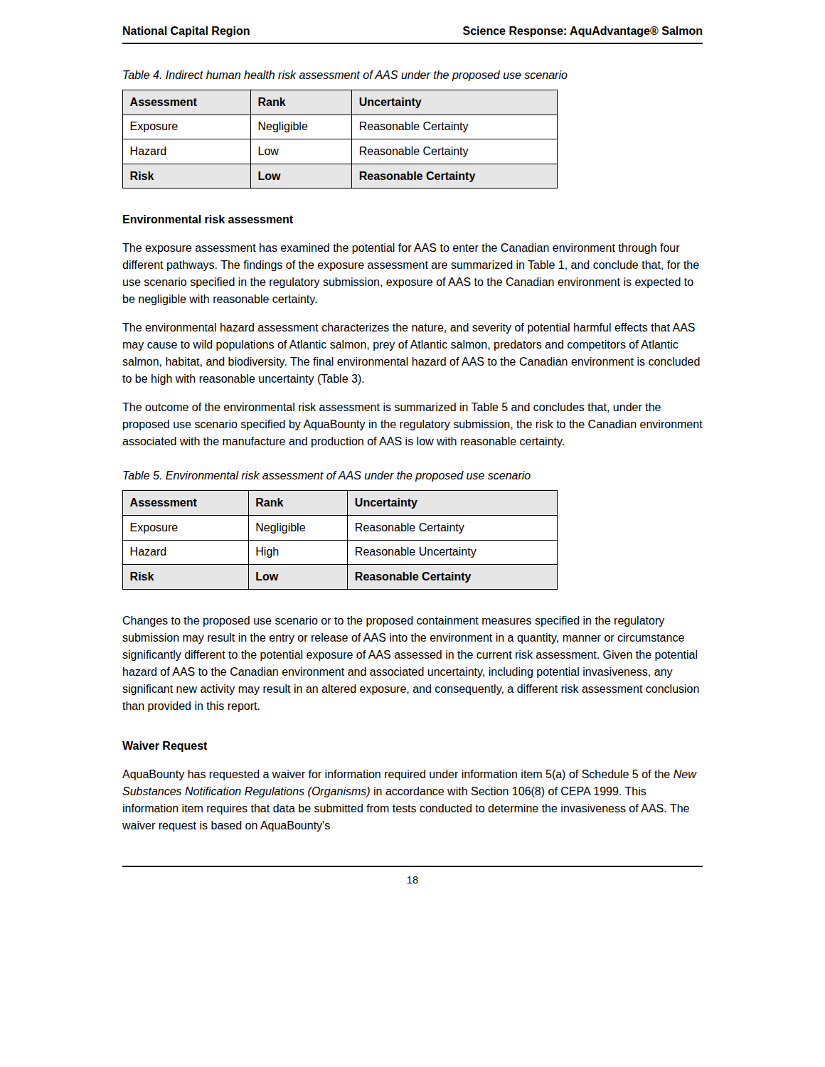National Capital Region
Science Response: AquAdvantage® Salmon
Table 4. Indirect human health risk assessment of AAS under the proposed use scenario
| Assessment | Rank | Uncertainty |
| --- | --- | --- |
| Exposure | Negligible | Reasonable Certainty |
| Hazard | Low | Reasonable Certainty |
| Risk | Low | Reasonable Certainty |
Environmental risk assessment
The exposure assessment has examined the potential for AAS to enter the Canadian environment through four different pathways. The findings of the exposure assessment are summarized in Table 1, and conclude that, for the use scenario specified in the regulatory submission, exposure of AAS to the Canadian environment is expected to be negligible with reasonable certainty.
The environmental hazard assessment characterizes the nature, and severity of potential harmful effects that AAS may cause to wild populations of Atlantic salmon, prey of Atlantic salmon, predators and competitors of Atlantic salmon, habitat, and biodiversity. The final environmental hazard of AAS to the Canadian environment is concluded to be high with reasonable uncertainty (Table 3).
The outcome of the environmental risk assessment is summarized in Table 5 and concludes that, under the proposed use scenario specified by AquaBounty in the regulatory submission, the risk to the Canadian environment associated with the manufacture and production of AAS is low with reasonable certainty.
Table 5. Environmental risk assessment of AAS under the proposed use scenario
| Assessment | Rank | Uncertainty |
| --- | --- | --- |
| Exposure | Negligible | Reasonable Certainty |
| Hazard | High | Reasonable Uncertainty |
| Risk | Low | Reasonable Certainty |
Changes to the proposed use scenario or to the proposed containment measures specified in the regulatory submission may result in the entry or release of AAS into the environment in a quantity, manner or circumstance significantly different to the potential exposure of AAS assessed in the current risk assessment. Given the potential hazard of AAS to the Canadian environment and associated uncertainty, including potential invasiveness, any significant new activity may result in an altered exposure, and consequently, a different risk assessment conclusion than provided in this report.
Waiver Request
AquaBounty has requested a waiver for information required under information item 5(a) of Schedule 5 of the New Substances Notification Regulations (Organisms) in accordance with Section 106(8) of CEPA 1999. This information item requires that data be submitted from tests conducted to determine the invasiveness of AAS. The waiver request is based on AquaBounty's
18